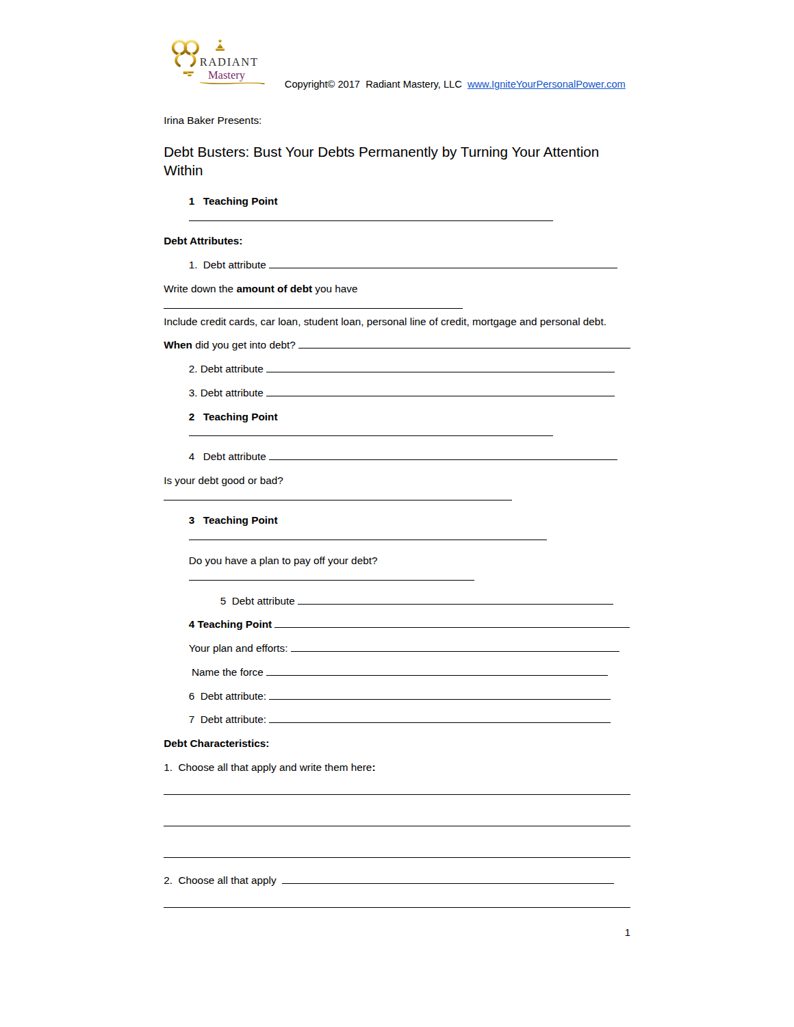RADIANT Mastery
Copyright© 2017 Radiant Mastery, LLC www.IgniteYourPersonalPower.com
Irina Baker Presents:
Debt Busters: Bust Your Debts Permanently by Turning Your Attention Within
1 Teaching Point
Debt Attributes:
1. Debt attribute
Write down the amount of debt you have
Include credit cards, car loan, student loan, personal line of credit, mortgage and personal debt.
When did you get into debt?
2. Debt attribute
3. Debt attribute
2 Teaching Point
4 Debt attribute
Is your debt good or bad?
3 Teaching Point
Do you have a plan to pay off your debt?
5 Debt attribute
4 Teaching Point
Your plan and efforts:
Name the force
6 Debt attribute:
7 Debt attribute:
Debt Characteristics:
1. Choose all that apply and write them here:
2. Choose all that apply
1